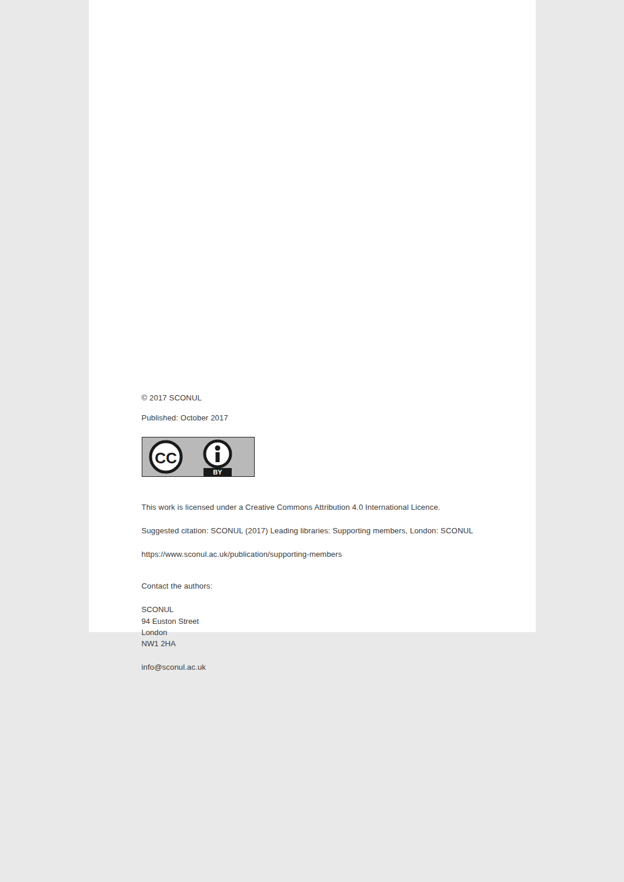© 2017 SCONUL
Published: October 2017
CC BY
This work is licensed under a Creative Commons Attribution 4.0 International Licence.
Suggested citation: SCONUL (2017) Leading libraries: Supporting members, London: SCONUL
https://www.sconul.ac.uk/publication/supporting-members
Contact the authors:
SCONUL
94 Euston Street
London
NW1 2HA
info@sconul.ac.uk